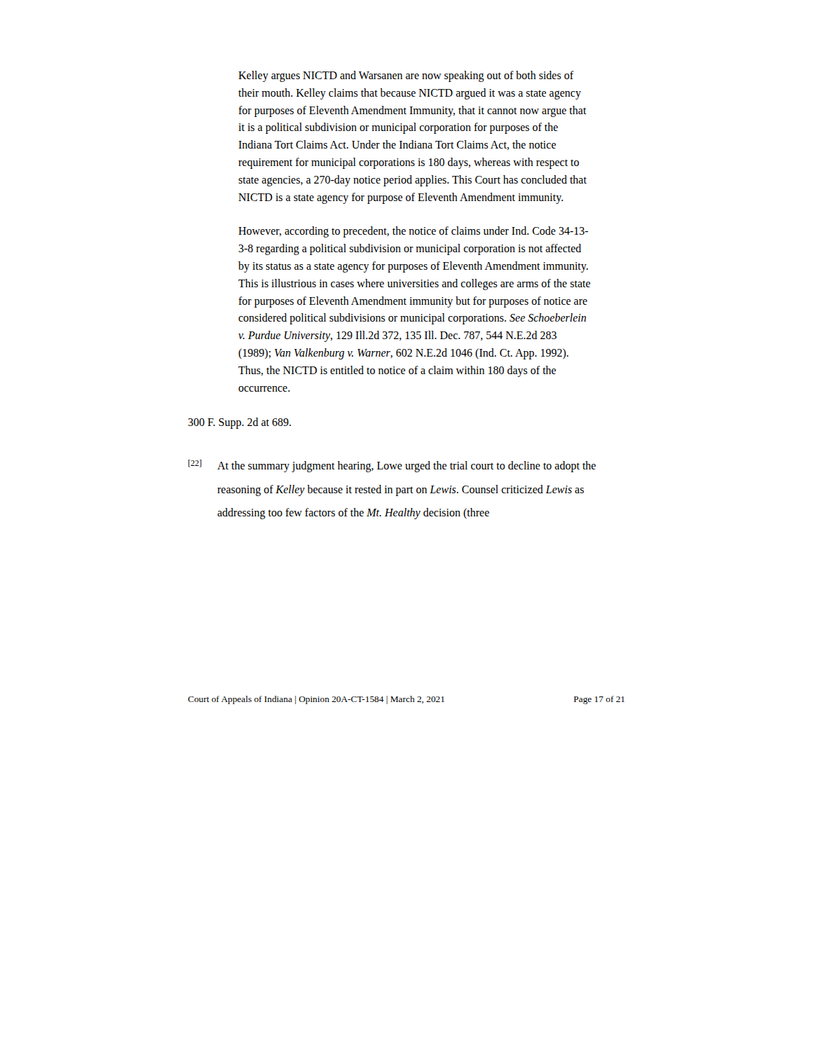Kelley argues NICTD and Warsanen are now speaking out of both sides of their mouth. Kelley claims that because NICTD argued it was a state agency for purposes of Eleventh Amendment Immunity, that it cannot now argue that it is a political subdivision or municipal corporation for purposes of the Indiana Tort Claims Act. Under the Indiana Tort Claims Act, the notice requirement for municipal corporations is 180 days, whereas with respect to state agencies, a 270-day notice period applies. This Court has concluded that NICTD is a state agency for purpose of Eleventh Amendment immunity.
However, according to precedent, the notice of claims under Ind. Code 34-13-3-8 regarding a political subdivision or municipal corporation is not affected by its status as a state agency for purposes of Eleventh Amendment immunity. This is illustrious in cases where universities and colleges are arms of the state for purposes of Eleventh Amendment immunity but for purposes of notice are considered political subdivisions or municipal corporations. See Schoeberlein v. Purdue University, 129 Ill.2d 372, 135 Ill. Dec. 787, 544 N.E.2d 283 (1989); Van Valkenburg v. Warner, 602 N.E.2d 1046 (Ind. Ct. App. 1992). Thus, the NICTD is entitled to notice of a claim within 180 days of the occurrence.
300 F. Supp. 2d at 689.
[22]
At the summary judgment hearing, Lowe urged the trial court to decline to adopt the reasoning of Kelley because it rested in part on Lewis. Counsel criticized Lewis as addressing too few factors of the Mt. Healthy decision (three
Court of Appeals of Indiana | Opinion 20A-CT-1584 | March 2, 2021
Page 17 of 21